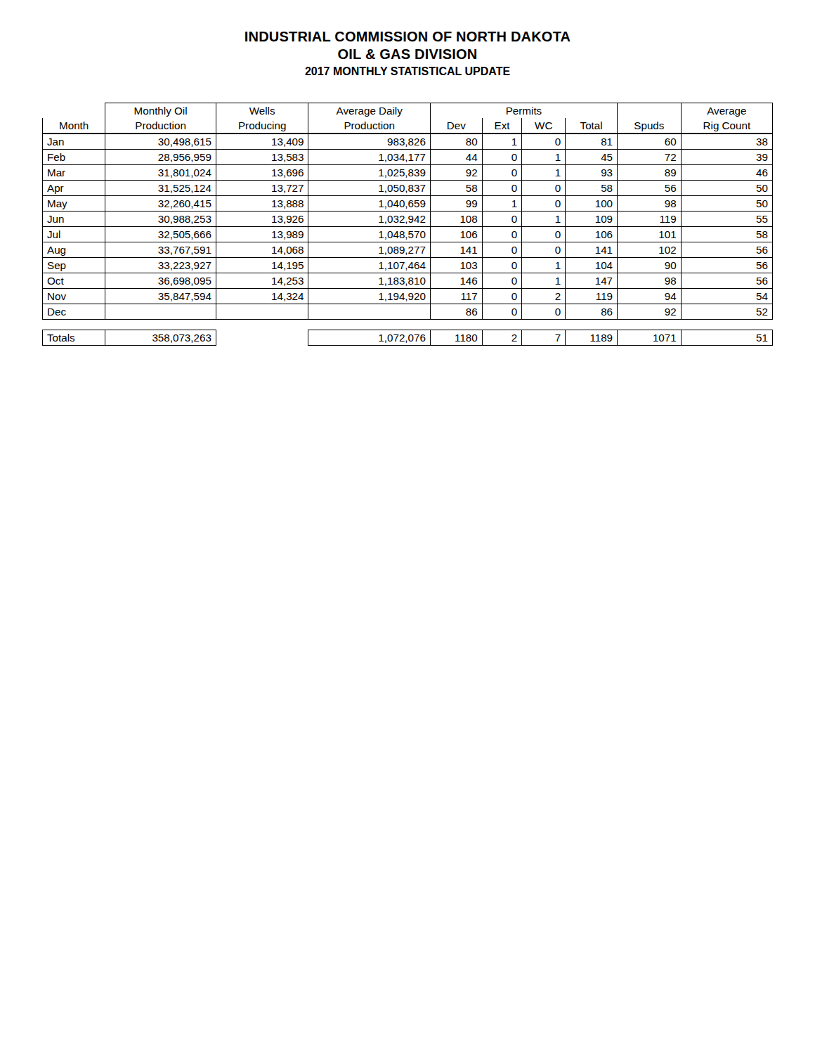INDUSTRIAL COMMISSION OF NORTH DAKOTA
OIL & GAS DIVISION
2017 MONTHLY STATISTICAL UPDATE
2017 Monthly Statistical Update — Oil production, producing wells, average daily production, drilling permits (Development, Extension, Wildcat), spuds, and average rig count
| | Monthly Oil | Wells | Average Daily | Permits | | Average |
| --- | --- | --- | --- | --- | --- | --- |
| Month | Production | Producing | Production | Dev | Ext | WC | Total | Spuds | Rig Count |
| Jan | 30,498,615 | 13,409 | 983,826 | 80 | 1 | 0 | 81 | 60 | 38 |
| Feb | 28,956,959 | 13,583 | 1,034,177 | 44 | 0 | 1 | 45 | 72 | 39 |
| Mar | 31,801,024 | 13,696 | 1,025,839 | 92 | 0 | 1 | 93 | 89 | 46 |
| Apr | 31,525,124 | 13,727 | 1,050,837 | 58 | 0 | 0 | 58 | 56 | 50 |
| May | 32,260,415 | 13,888 | 1,040,659 | 99 | 1 | 0 | 100 | 98 | 50 |
| Jun | 30,988,253 | 13,926 | 1,032,942 | 108 | 0 | 1 | 109 | 119 | 55 |
| Jul | 32,505,666 | 13,989 | 1,048,570 | 106 | 0 | 0 | 106 | 101 | 58 |
| Aug | 33,767,591 | 14,068 | 1,089,277 | 141 | 0 | 0 | 141 | 102 | 56 |
| Sep | 33,223,927 | 14,195 | 1,107,464 | 103 | 0 | 1 | 104 | 90 | 56 |
| Oct | 36,698,095 | 14,253 | 1,183,810 | 146 | 0 | 1 | 147 | 98 | 56 |
| Nov | 35,847,594 | 14,324 | 1,194,920 | 117 | 0 | 2 | 119 | 94 | 54 |
| Dec | | | | 86 | 0 | 0 | 86 | 92 | 52 |
| Totals | 358,073,263 | | 1,072,076 | 1180 | 2 | 7 | 1189 | 1071 | 51 |